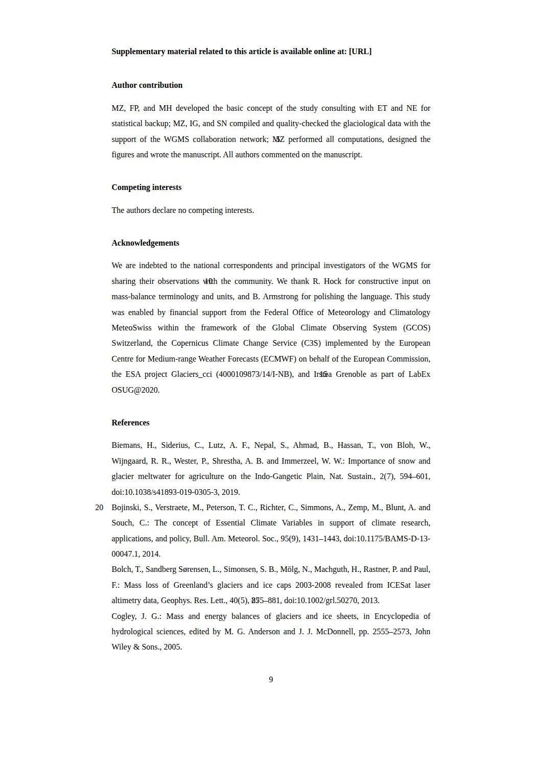Supplementary material related to this article is available online at: [URL]
Author contribution
MZ, FP, and MH developed the basic concept of the study consulting with ET and NE for statistical backup; MZ, IG, and SN compiled and quality-checked the glaciological data with the support of the WGMS collaboration network; MZ 5performed all computations, designed the figures and wrote the manuscript. All authors commented on the manuscript.
Competing interests
The authors declare no competing interests.
Acknowledgements
We are indebted to the national correspondents and principal investigators of the WGMS for sharing their observations with 10the community. We thank R. Hock for constructive input on mass-balance terminology and units, and B. Armstrong for polishing the language. This study was enabled by financial support from the Federal Office of Meteorology and Climatology MeteoSwiss within the framework of the Global Climate Observing System (GCOS) Switzerland, the Copernicus Climate Change Service (C3S) implemented by the European Centre for Medium-range Weather Forecasts (ECMWF) on behalf of the European Commission, the ESA project Glaciers_cci (4000109873/14/I-NB), and Irstea 15 Grenoble as part of LabEx OSUG@2020.
References
Biemans, H., Siderius, C., Lutz, A. F., Nepal, S., Ahmad, B., Hassan, T., von Bloh, W., Wijngaard, R. R., Wester, P., Shrestha, A. B. and Immerzeel, W. W.: Importance of snow and glacier meltwater for agriculture on the Indo-Gangetic Plain, Nat. Sustain., 2(7), 594–601, doi:10.1038/s41893-019-0305-3, 2019.
20 Bojinski, S., Verstraete, M., Peterson, T. C., Richter, C., Simmons, A., Zemp, M., Blunt, A. and Souch, C.: The concept of Essential Climate Variables in support of climate research, applications, and policy, Bull. Am. Meteorol. Soc., 95(9), 1431–1443, doi:10.1175/BAMS-D-13-00047.1, 2014.
Bolch, T., Sandberg Sørensen, L., Simonsen, S. B., Mölg, N., Machguth, H., Rastner, P. and Paul, F.: Mass loss of Greenland’s glaciers and ice caps 2003-2008 revealed from ICESat laser altimetry data, Geophys. Res. Lett., 40(5), 875–25881, doi:10.1002/grl.50270, 2013.
Cogley, J. G.: Mass and energy balances of glaciers and ice sheets, in Encyclopedia of hydrological sciences, edited by M. G. Anderson and J. J. McDonnell, pp. 2555–2573, John Wiley & Sons., 2005.
9